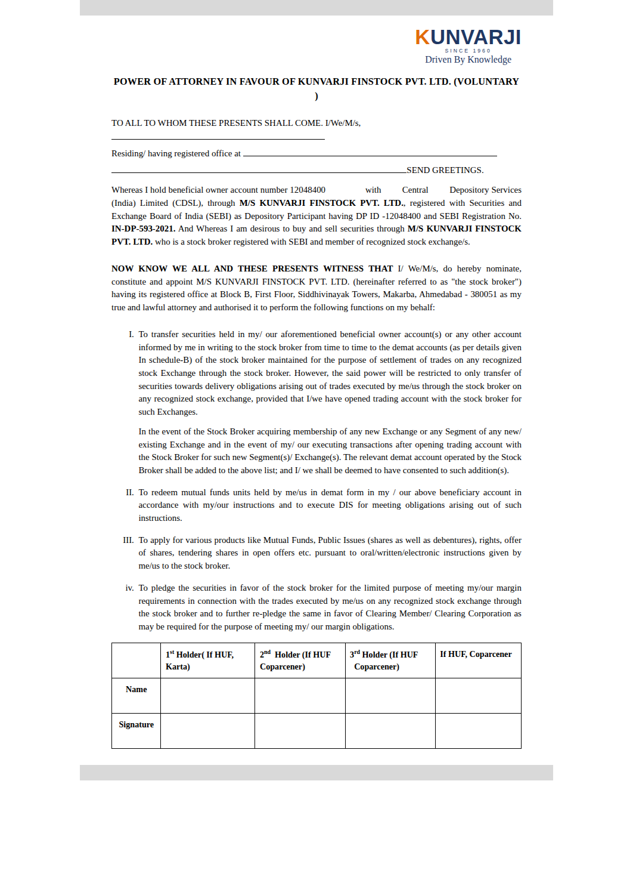KUNVARJI
SINCE 1960
Driven By Knowledge
POWER OF ATTORNEY IN FAVOUR OF KUNVARJI FINSTOCK PVT. LTD. (VOLUNTARY )
TO ALL TO WHOM THESE PRESENTS SHALL COME. I/We/M/s,
Residing/ having registered office at
SEND GREETINGS.
Whereas I hold beneficial owner account number 12048400 with Central Depository Services (India) Limited (CDSL), through M/S KUNVARJI FINSTOCK PVT. LTD., registered with Securities and Exchange Board of India (SEBI) as Depository Participant having DP ID -12048400 and SEBI Registration No. IN-DP-593-2021. And Whereas I am desirous to buy and sell securities through M/S KUNVARJI FINSTOCK PVT. LTD. who is a stock broker registered with SEBI and member of recognized stock exchange/s.
NOW KNOW WE ALL AND THESE PRESENTS WITNESS THAT I/ We/M/s, do hereby nominate, constitute and appoint M/S KUNVARJI FINSTOCK PVT. LTD. (hereinafter referred to as "the stock broker") having its registered office at Block B, First Floor, Siddhivinayak Towers, Makarba, Ahmedabad - 380051 as my true and lawful attorney and authorised it to perform the following functions on my behalf:
I.
To transfer securities held in my/ our aforementioned beneficial owner account(s) or any other account informed by me in writing to the stock broker from time to time to the demat accounts (as per details given In schedule-B) of the stock broker maintained for the purpose of settlement of trades on any recognized stock Exchange through the stock broker. However, the said power will be restricted to only transfer of securities towards delivery obligations arising out of trades executed by me/us through the stock broker on any recognized stock exchange, provided that I/we have opened trading account with the stock broker for such Exchanges.
In the event of the Stock Broker acquiring membership of any new Exchange or any Segment of any new/ existing Exchange and in the event of my/ our executing transactions after opening trading account with the Stock Broker for such new Segment(s)/ Exchange(s). The relevant demat account operated by the Stock Broker shall be added to the above list; and I/ we shall be deemed to have consented to such addition(s).
II.
To redeem mutual funds units held by me/us in demat form in my / our above beneficiary account in accordance with my/our instructions and to execute DIS for meeting obligations arising out of such instructions.
III.
To apply for various products like Mutual Funds, Public Issues (shares as well as debentures), rights, offer of shares, tendering shares in open offers etc. pursuant to oral/written/electronic instructions given by me/us to the stock broker.
iv.
To pledge the securities in favor of the stock broker for the limited purpose of meeting my/our margin requirements in connection with the trades executed by me/us on any recognized stock exchange through the stock broker and to further re-pledge the same in favor of Clearing Member/ Clearing Corporation as may be required for the purpose of meeting my/ our margin obligations.
| | 1 st Holder( If HUF, Karta) | 2 nd Holder (If HUF Coparcener) | 3 rd Holder (If HUF Coparcener) | If HUF, Coparcener |
| --- | --- | --- | --- | --- |
| Name | | | | |
| Signature | | | | |